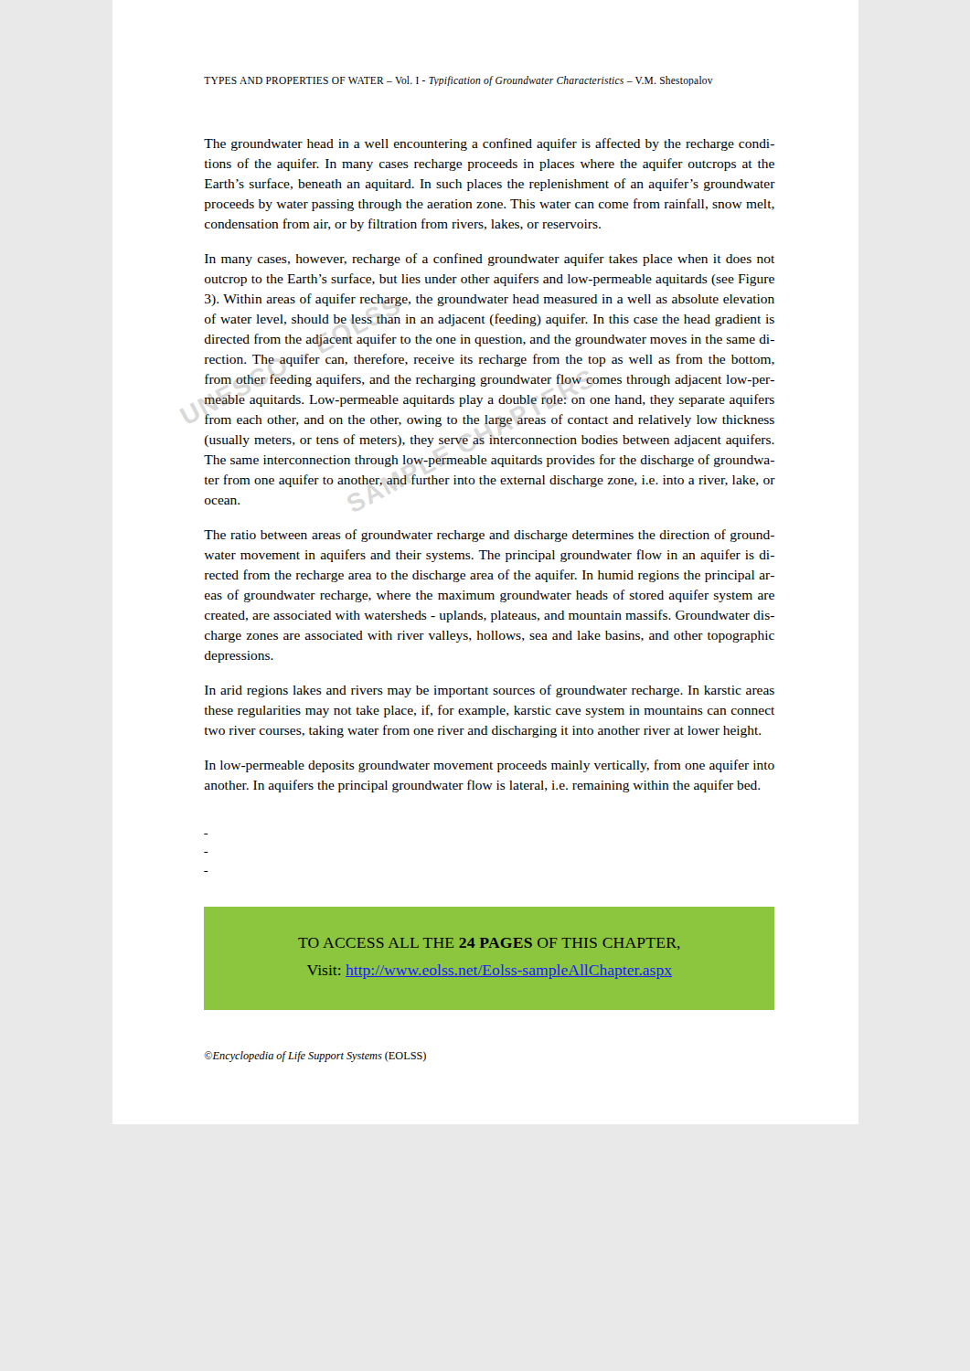TYPES AND PROPERTIES OF WATER – Vol. I - Typification of Groundwater Characteristics – V.M. Shestopalov
UNESCO – EOLSS
SAMPLE CHAPTERS
The groundwater head in a well encountering a confined aquifer is affected by the recharge conditions of the aquifer. In many cases recharge proceeds in places where the aquifer outcrops at the Earth’s surface, beneath an aquitard. In such places the replenishment of an aquifer’s groundwater proceeds by water passing through the aeration zone. This water can come from rainfall, snow melt, condensation from air, or by filtration from rivers, lakes, or reservoirs.
In many cases, however, recharge of a confined groundwater aquifer takes place when it does not outcrop to the Earth’s surface, but lies under other aquifers and low-permeable aquitards (see Figure 3). Within areas of aquifer recharge, the groundwater head measured in a well as absolute elevation of water level, should be less than in an adjacent (feeding) aquifer. In this case the head gradient is directed from the adjacent aquifer to the one in question, and the groundwater moves in the same direction. The aquifer can, therefore, receive its recharge from the top as well as from the bottom, from other feeding aquifers, and the recharging groundwater flow comes through adjacent low-permeable aquitards. Low-permeable aquitards play a double role: on one hand, they separate aquifers from each other, and on the other, owing to the large areas of contact and relatively low thickness (usually meters, or tens of meters), they serve as interconnection bodies between adjacent aquifers. The same interconnection through low-permeable aquitards provides for the discharge of groundwater from one aquifer to another, and further into the external discharge zone, i.e. into a river, lake, or ocean.
The ratio between areas of groundwater recharge and discharge determines the direction of groundwater movement in aquifers and their systems. The principal groundwater flow in an aquifer is directed from the recharge area to the discharge area of the aquifer. In humid regions the principal areas of groundwater recharge, where the maximum groundwater heads of stored aquifer system are created, are associated with watersheds - uplands, plateaus, and mountain massifs. Groundwater discharge zones are associated with river valleys, hollows, sea and lake basins, and other topographic depressions.
In arid regions lakes and rivers may be important sources of groundwater recharge. In karstic areas these regularities may not take place, if, for example, karstic cave system in mountains can connect two river courses, taking water from one river and discharging it into another river at lower height.
In low-permeable deposits groundwater movement proceeds mainly vertically, from one aquifer into another. In aquifers the principal groundwater flow is lateral, i.e. remaining within the aquifer bed.
TO ACCESS ALL THE 24 PAGES OF THIS CHAPTER,
Visit: http://www.eolss.net/Eolss-sampleAllChapter.aspx
©Encyclopedia of Life Support Systems (EOLSS)